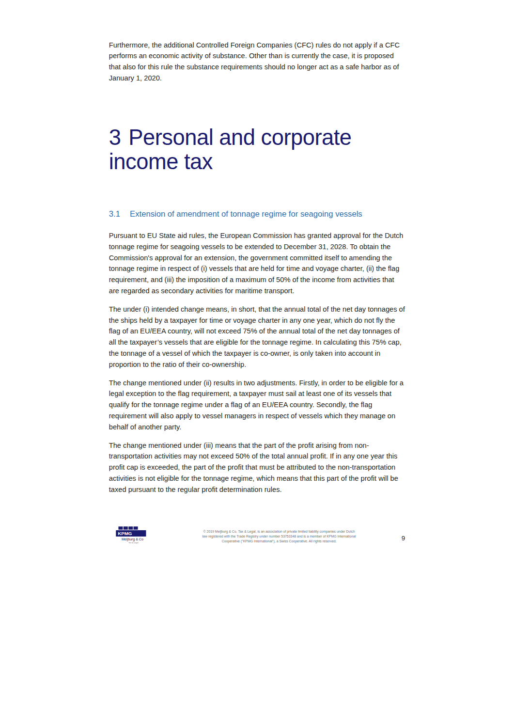Furthermore, the additional Controlled Foreign Companies (CFC) rules do not apply if a CFC performs an economic activity of substance. Other than is currently the case, it is proposed that also for this rule the substance requirements should no longer act as a safe harbor as of January 1, 2020.
3 Personal and corporate income tax
3.1 Extension of amendment of tonnage regime for seagoing vessels
Pursuant to EU State aid rules, the European Commission has granted approval for the Dutch tonnage regime for seagoing vessels to be extended to December 31, 2028. To obtain the Commission's approval for an extension, the government committed itself to amending the tonnage regime in respect of (i) vessels that are held for time and voyage charter, (ii) the flag requirement, and (iii) the imposition of a maximum of 50% of the income from activities that are regarded as secondary activities for maritime transport.
The under (i) intended change means, in short, that the annual total of the net day tonnages of the ships held by a taxpayer for time or voyage charter in any one year, which do not fly the flag of an EU/EEA country, will not exceed 75% of the annual total of the net day tonnages of all the taxpayer’s vessels that are eligible for the tonnage regime. In calculating this 75% cap, the tonnage of a vessel of which the taxpayer is co-owner, is only taken into account in proportion to the ratio of their co-ownership.
The change mentioned under (ii) results in two adjustments. Firstly, in order to be eligible for a legal exception to the flag requirement, a taxpayer must sail at least one of its vessels that qualify for the tonnage regime under a flag of an EU/EEA country. Secondly, the flag requirement will also apply to vessel managers in respect of vessels which they manage on behalf of another party.
The change mentioned under (iii) means that the part of the profit arising from non-transportation activities may not exceed 50% of the total annual profit. If in any one year this profit cap is exceeded, the part of the profit that must be attributed to the non-transportation activities is not eligible for the tonnage regime, which means that this part of the profit will be taxed pursuant to the regular profit determination rules.
KPMG Meijburg & Co Tax & Legal
© 2019 Meijburg & Co, Tax & Legal, is an association of private limited liability companies under Dutch
law registered with the Trade Registry under number 53753348 and is a member of KPMG International
Cooperative ("KPMG International"), a Swiss Cooperative. All rights reserved.
9